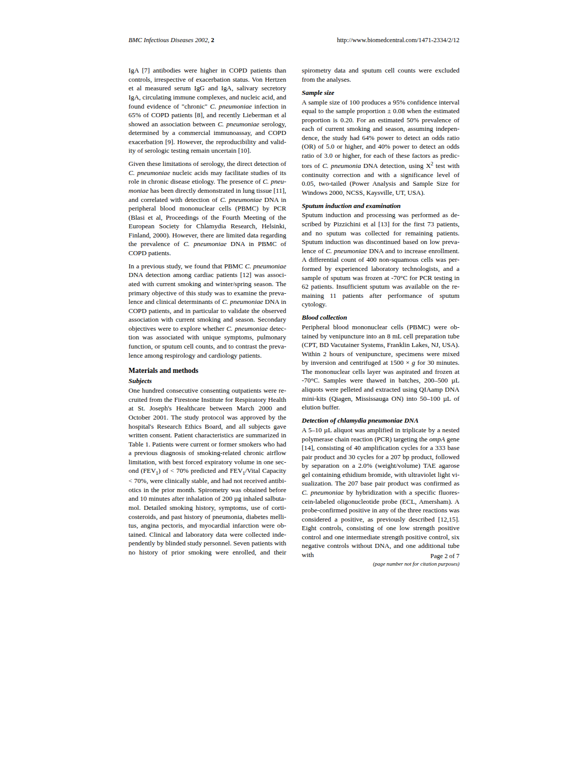BMC Infectious Diseases 2002, 2
http://www.biomedcentral.com/1471-2334/2/12
IgA [7] antibodies were higher in COPD patients than controls, irrespective of exacerbation status. Von Hertzen et al measured serum IgG and IgA, salivary secretory IgA, circulating immune complexes, and nucleic acid, and found evidence of "chronic" C. pneumoniae infection in 65% of COPD patients [8], and recently Lieberman et al showed an association between C. pneumoniae serology, determined by a commercial immunoassay, and COPD exacerbation [9]. However, the reproducibility and validity of serologic testing remain uncertain [10].
Given these limitations of serology, the direct detection of C. pneumoniae nucleic acids may facilitate studies of its role in chronic disease etiology. The presence of C. pneumoniae has been directly demonstrated in lung tissue [11], and correlated with detection of C. pneumoniae DNA in peripheral blood mononuclear cells (PBMC) by PCR (Blasi et al, Proceedings of the Fourth Meeting of the European Society for Chlamydia Research, Helsinki, Finland, 2000). However, there are limited data regarding the prevalence of C. pneumoniae DNA in PBMC of COPD patients.
In a previous study, we found that PBMC C. pneumoniae DNA detection among cardiac patients [12] was associated with current smoking and winter/spring season. The primary objective of this study was to examine the prevalence and clinical determinants of C. pneumoniae DNA in COPD patients, and in particular to validate the observed association with current smoking and season. Secondary objectives were to explore whether C. pneumoniae detection was associated with unique symptoms, pulmonary function, or sputum cell counts, and to contrast the prevalence among respirology and cardiology patients.
Materials and methods
Subjects
One hundred consecutive consenting outpatients were recruited from the Firestone Institute for Respiratory Health at St. Joseph's Healthcare between March 2000 and October 2001. The study protocol was approved by the hospital's Research Ethics Board, and all subjects gave written consent. Patient characteristics are summarized in Table 1. Patients were current or former smokers who had a previous diagnosis of smoking-related chronic airflow limitation, with best forced expiratory volume in one second (FEV1) of < 70% predicted and FEV1/Vital Capacity < 70%, were clinically stable, and had not received antibiotics in the prior month. Spirometry was obtained before and 10 minutes after inhalation of 200 µg inhaled salbutamol. Detailed smoking history, symptoms, use of corticosteroids, and past history of pneumonia, diabetes mellitus, angina pectoris, and myocardial infarction were obtained. Clinical and laboratory data were collected independently by blinded study personnel. Seven patients with no history of prior smoking were enrolled, and their spirometry data and sputum cell counts were excluded from the analyses.
Sample size
A sample size of 100 produces a 95% confidence interval equal to the sample proportion ± 0.08 when the estimated proportion is 0.20. For an estimated 50% prevalence of each of current smoking and season, assuming independence, the study had 64% power to detect an odds ratio (OR) of 5.0 or higher, and 40% power to detect an odds ratio of 3.0 or higher, for each of these factors as predictors of C. pneumonia DNA detection, using X2 test with continuity correction and with a significance level of 0.05, two-tailed (Power Analysis and Sample Size for Windows 2000, NCSS, Kaysville, UT, USA).
Sputum induction and examination
Sputum induction and processing was performed as described by Pizzichini et al [13] for the first 73 patients, and no sputum was collected for remaining patients. Sputum induction was discontinued based on low prevalence of C. pneumoniae DNA and to increase enrollment. A differential count of 400 non-squamous cells was performed by experienced laboratory technologists, and a sample of sputum was frozen at -70°C for PCR testing in 62 patients. Insufficient sputum was available on the remaining 11 patients after performance of sputum cytology.
Blood collection
Peripheral blood mononuclear cells (PBMC) were obtained by venipuncture into an 8 mL cell preparation tube (CPT, BD Vacutainer Systems, Franklin Lakes, NJ, USA). Within 2 hours of venipuncture, specimens were mixed by inversion and centrifuged at 1500 × g for 30 minutes. The mononuclear cells layer was aspirated and frozen at -70°C. Samples were thawed in batches, 200–500 µL aliquots were pelleted and extracted using QIAamp DNA mini-kits (Qiagen, Mississauga ON) into 50–100 µL of elution buffer.
Detection of chlamydia pneumoniae DNA
A 5–10 µL aliquot was amplified in triplicate by a nested polymerase chain reaction (PCR) targeting the ompA gene [14], consisting of 40 amplification cycles for a 333 base pair product and 30 cycles for a 207 bp product, followed by separation on a 2.0% (weight/volume) TAE agarose gel containing ethidium bromide, with ultraviolet light visualization. The 207 base pair product was confirmed as C. pneumoniae by hybridization with a specific fluorescein-labeled oligonucleotide probe (ECL, Amersham). A probe-confirmed positive in any of the three reactions was considered a positive, as previously described [12,15]. Eight controls, consisting of one low strength positive control and one intermediate strength positive control, six negative controls without DNA, and one additional tube with
Page 2 of 7
(page number not for citation purposes)